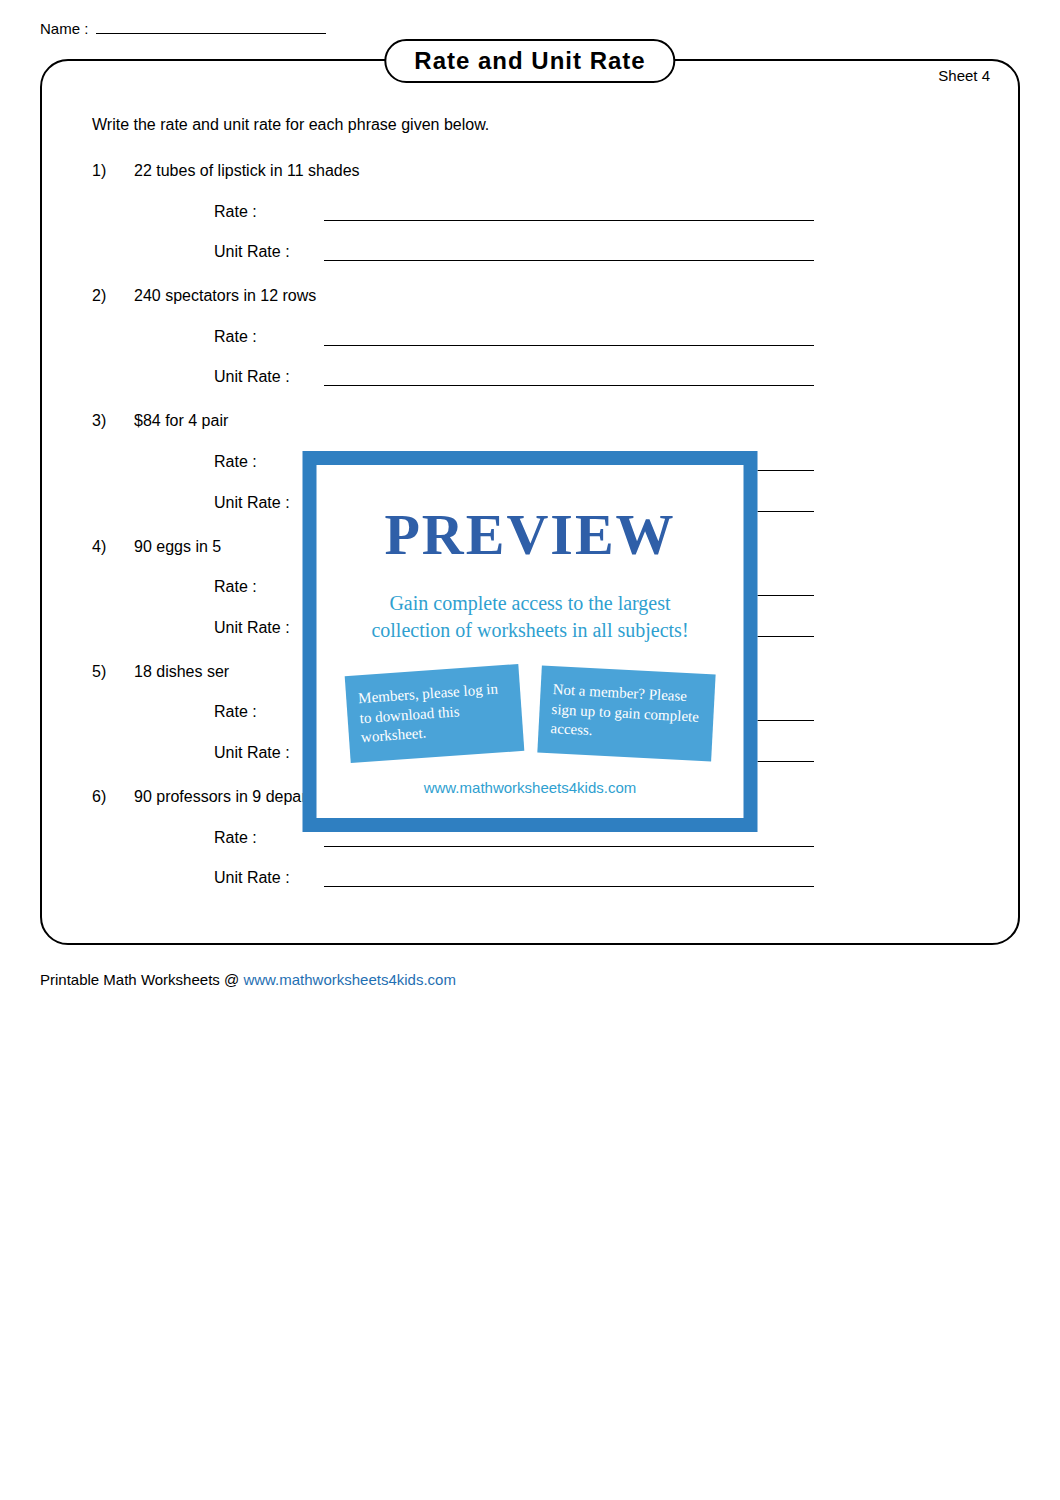Name :
Sheet 4
Rate and Unit Rate
Write the rate and unit rate for each phrase given below.
22 tubes of lipstick in 11 shades
Rate :
Unit Rate :
240 spectators in 12 rows
Rate :
Unit Rate :
$84 for 4 pair
Rate :
Unit Rate :
90 eggs in 5
Rate :
Unit Rate :
18 dishes ser
Rate :
Unit Rate :
90 professors in 9 departments
Rate :
Unit Rate :
PREVIEW
Gain complete access to the largest
collection of worksheets in all subjects!
Members, please log in to download this worksheet.
Not a member? Please sign up to gain complete access.
www.mathworksheets4kids.com
Printable Math Worksheets @ www.mathworksheets4kids.com